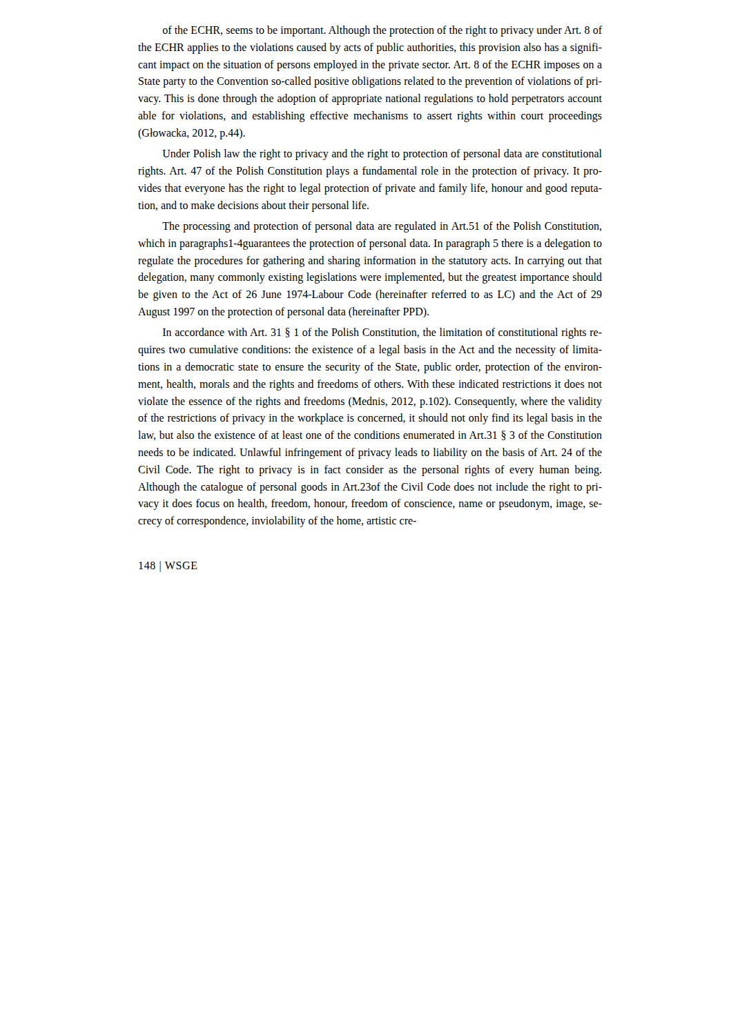of the ECHR, seems to be important. Although the protection of the right to privacy under Art. 8 of the ECHR applies to the violations caused by acts of public authorities, this provision also has a significant impact on the situation of persons employed in the private sector. Art. 8 of the ECHR imposes on a State party to the Convention so-called positive obligations related to the prevention of violations of privacy. This is done through the adoption of appropriate national regulations to hold perpetrators account able for violations, and establishing effective mechanisms to assert rights within court proceedings (Głowacka, 2012, p.44).
Under Polish law the right to privacy and the right to protection of personal data are constitutional rights. Art. 47 of the Polish Constitution plays a fundamental role in the protection of privacy. It provides that everyone has the right to legal protection of private and family life, honour and good reputation, and to make decisions about their personal life.
The processing and protection of personal data are regulated in Art.51 of the Polish Constitution, which in paragraphs1-4guarantees the protection of personal data. In paragraph 5 there is a delegation to regulate the procedures for gathering and sharing information in the statutory acts. In carrying out that delegation, many commonly existing legislations were implemented, but the greatest importance should be given to the Act of 26 June 1974-Labour Code (hereinafter referred to as LC) and the Act of 29 August 1997 on the protection of personal data (hereinafter PPD).
In accordance with Art. 31 § 1 of the Polish Constitution, the limitation of constitutional rights requires two cumulative conditions: the existence of a legal basis in the Act and the necessity of limitations in a democratic state to ensure the security of the State, public order, protection of the environment, health, morals and the rights and freedoms of others. With these indicated restrictions it does not violate the essence of the rights and freedoms (Mednis, 2012, p.102). Consequently, where the validity of the restrictions of privacy in the workplace is concerned, it should not only find its legal basis in the law, but also the existence of at least one of the conditions enumerated in Art.31 § 3 of the Constitution needs to be indicated. Unlawful infringement of privacy leads to liability on the basis of Art. 24 of the Civil Code. The right to privacy is in fact consider as the personal rights of every human being. Although the catalogue of personal goods in Art.23of the Civil Code does not include the right to privacy it does focus on health, freedom, honour, freedom of conscience, name or pseudonym, image, secrecy of correspondence, inviolability of the home, artistic cre-
148 | WSGE